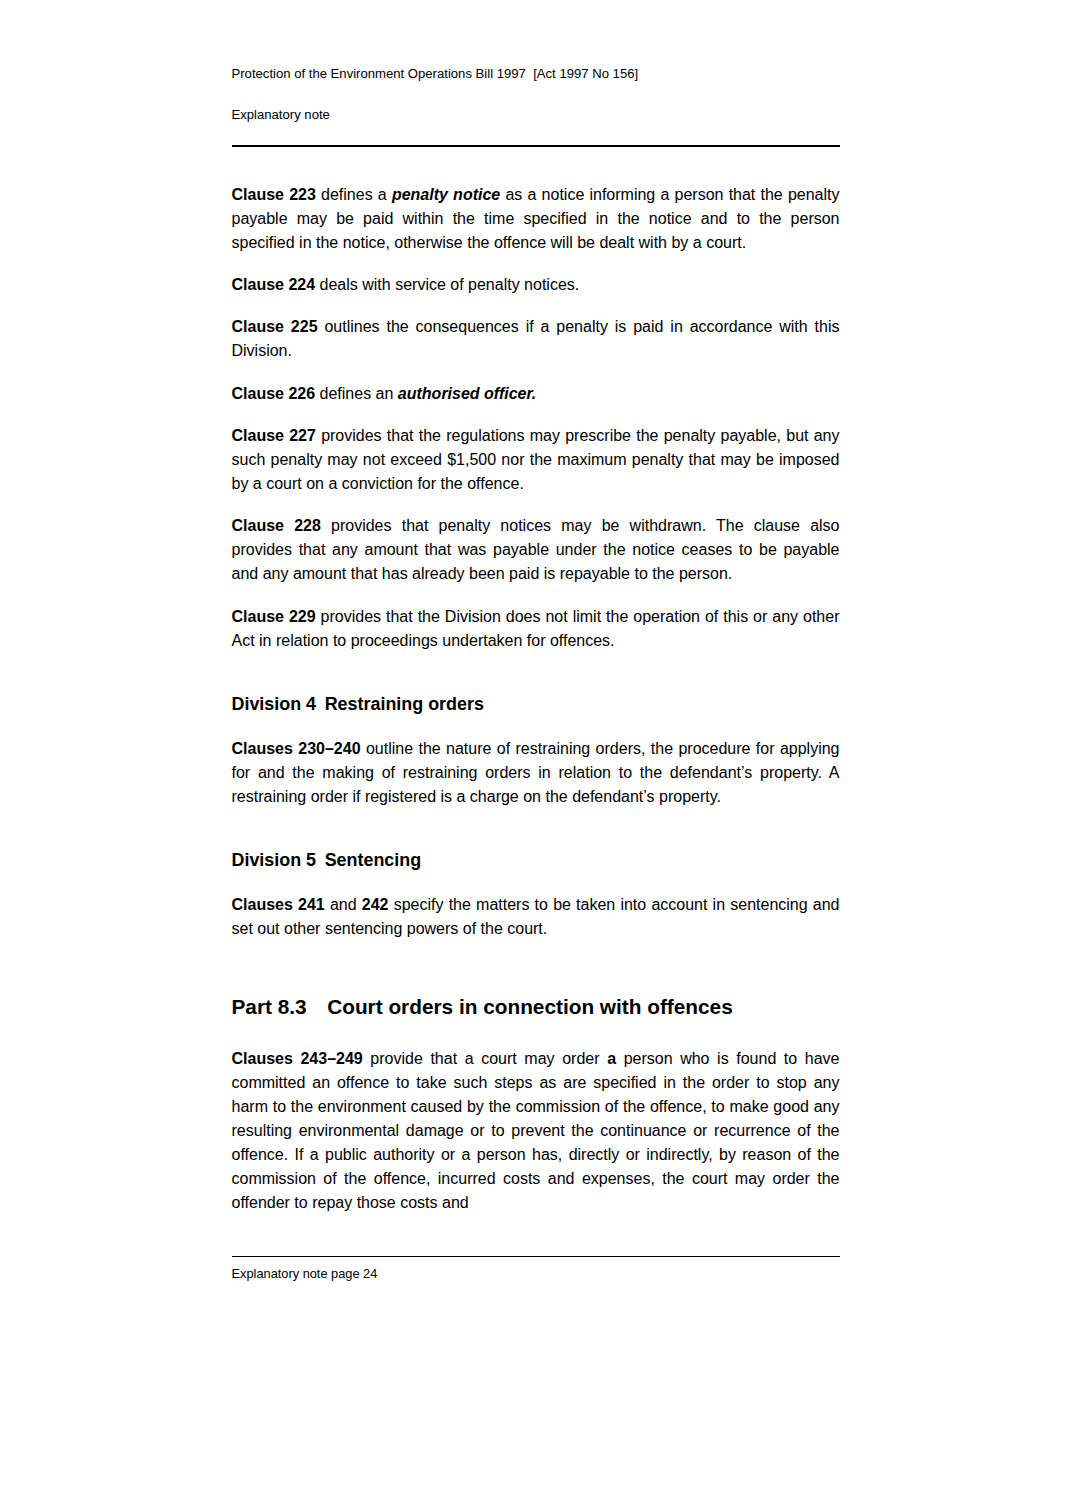Protection of the Environment Operations Bill 1997 [Act 1997 No 156]
Explanatory note
Clause 223 defines a penalty notice as a notice informing a person that the penalty payable may be paid within the time specified in the notice and to the person specified in the notice, otherwise the offence will be dealt with by a court.
Clause 224 deals with service of penalty notices.
Clause 225 outlines the consequences if a penalty is paid in accordance with this Division.
Clause 226 defines an authorised officer.
Clause 227 provides that the regulations may prescribe the penalty payable, but any such penalty may not exceed $1,500 nor the maximum penalty that may be imposed by a court on a conviction for the offence.
Clause 228 provides that penalty notices may be withdrawn. The clause also provides that any amount that was payable under the notice ceases to be payable and any amount that has already been paid is repayable to the person.
Clause 229 provides that the Division does not limit the operation of this or any other Act in relation to proceedings undertaken for offences.
Division 4 Restraining orders
Clauses 230–240 outline the nature of restraining orders, the procedure for applying for and the making of restraining orders in relation to the defendant’s property. A restraining order if registered is a charge on the defendant’s property.
Division 5 Sentencing
Clauses 241 and 242 specify the matters to be taken into account in sentencing and set out other sentencing powers of the court.
Part 8.3 Court orders in connection with offences
Clauses 243–249 provide that a court may order a person who is found to have committed an offence to take such steps as are specified in the order to stop any harm to the environment caused by the commission of the offence, to make good any resulting environmental damage or to prevent the continuance or recurrence of the offence. If a public authority or a person has, directly or indirectly, by reason of the commission of the offence, incurred costs and expenses, the court may order the offender to repay those costs and
Explanatory note page 24